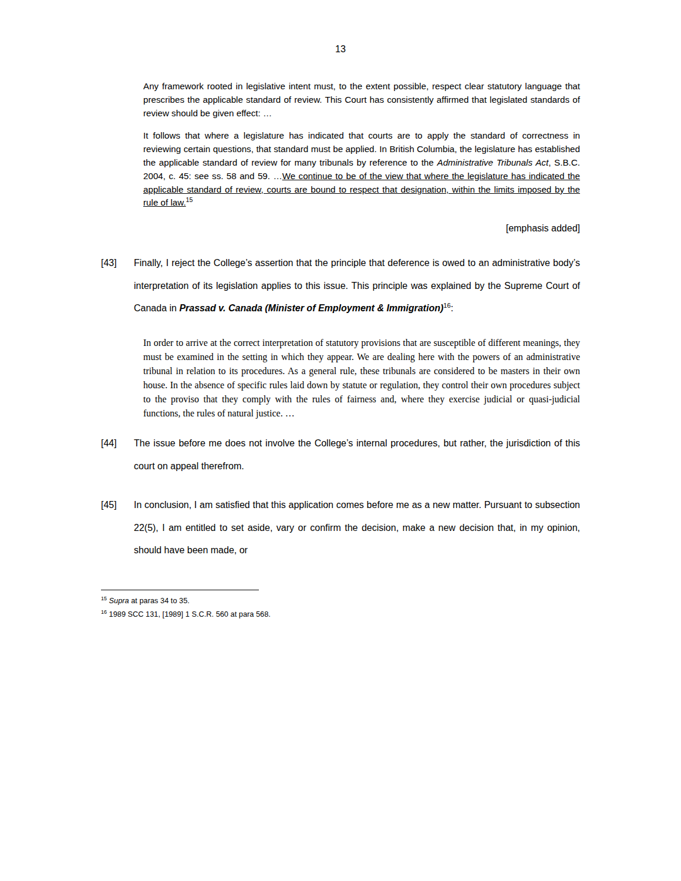13
Any framework rooted in legislative intent must, to the extent possible, respect clear statutory language that prescribes the applicable standard of review. This Court has consistently affirmed that legislated standards of review should be given effect: …
It follows that where a legislature has indicated that courts are to apply the standard of correctness in reviewing certain questions, that standard must be applied. In British Columbia, the legislature has established the applicable standard of review for many tribunals by reference to the Administrative Tribunals Act, S.B.C. 2004, c. 45: see ss. 58 and 59. …We continue to be of the view that where the legislature has indicated the applicable standard of review, courts are bound to respect that designation, within the limits imposed by the rule of law.15
[emphasis added]
[43] Finally, I reject the College’s assertion that the principle that deference is owed to an administrative body’s interpretation of its legislation applies to this issue. This principle was explained by the Supreme Court of Canada in Prassad v. Canada (Minister of Employment & Immigration)16:
In order to arrive at the correct interpretation of statutory provisions that are susceptible of different meanings, they must be examined in the setting in which they appear. We are dealing here with the powers of an administrative tribunal in relation to its procedures. As a general rule, these tribunals are considered to be masters in their own house. In the absence of specific rules laid down by statute or regulation, they control their own procedures subject to the proviso that they comply with the rules of fairness and, where they exercise judicial or quasi-judicial functions, the rules of natural justice. …
[44] The issue before me does not involve the College’s internal procedures, but rather, the jurisdiction of this court on appeal therefrom.
[45] In conclusion, I am satisfied that this application comes before me as a new matter. Pursuant to subsection 22(5), I am entitled to set aside, vary or confirm the decision, make a new decision that, in my opinion, should have been made, or
15 Supra at paras 34 to 35.
16 1989 SCC 131, [1989] 1 S.C.R. 560 at para 568.